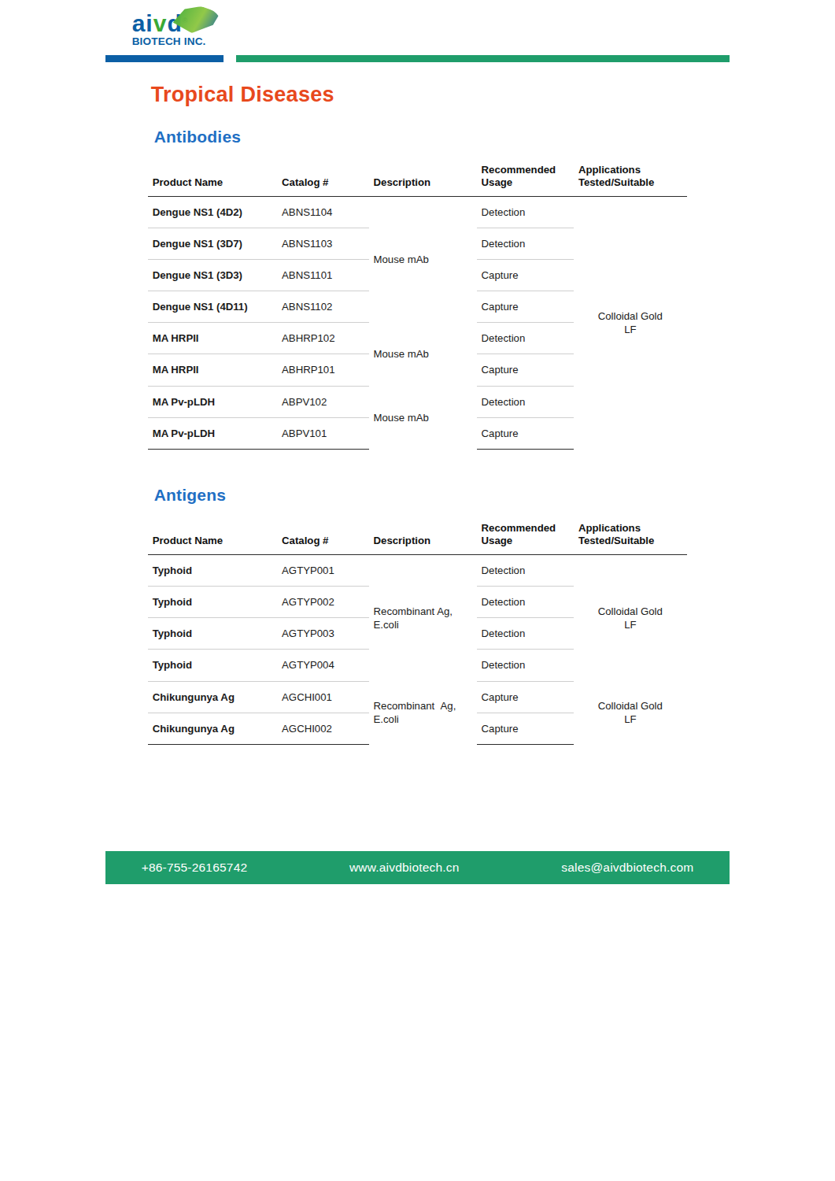aivd® BIOTECH INC.
Tropical Diseases
Antibodies
| Product Name | Catalog # | Description | Recommended Usage | Applications Tested/Suitable |
| --- | --- | --- | --- | --- |
| Dengue NS1 (4D2) | ABNS1104 | Mouse mAb | Detection | Colloidal Gold LF |
| Dengue NS1 (3D7) | ABNS1103 | Detection |
| Dengue NS1 (3D3) | ABNS1101 | Capture |
| Dengue NS1 (4D11) | ABNS1102 | Capture |
| MA HRPII | ABHRP102 | Mouse mAb | Detection |
| MA HRPII | ABHRP101 | Capture |
| MA Pv-pLDH | ABPV102 | Mouse mAb | Detection |
| MA Pv-pLDH | ABPV101 | Capture |
Antigens
| Product Name | Catalog # | Description | Recommended Usage | Applications Tested/Suitable |
| --- | --- | --- | --- | --- |
| Typhoid | AGTYP001 | Recombinant Ag, E.coli | Detection | Colloidal Gold LF |
| Typhoid | AGTYP002 | Detection |
| Typhoid | AGTYP003 | Detection |
| Typhoid | AGTYP004 | Detection |
| Chikungunya Ag | AGCHI001 | Recombinant Ag, E.coli | Capture | Colloidal Gold LF |
| Chikungunya Ag | AGCHI002 | Capture |
+86-755-26165742 www.aivdbiotech.cn sales@aivdbiotech.com